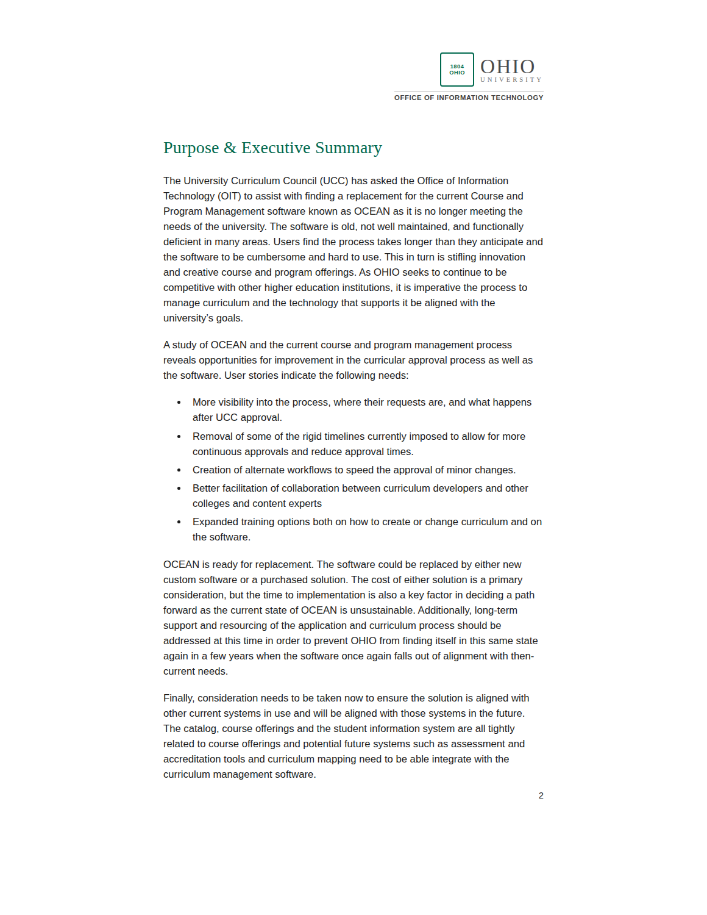1804
OHIO
OHIO UNIVERSITY
OFFICE OF INFORMATION TECHNOLOGY
Purpose & Executive Summary
The University Curriculum Council (UCC) has asked the Office of Information Technology (OIT) to assist with finding a replacement for the current Course and Program Management software known as OCEAN as it is no longer meeting the needs of the university. The software is old, not well maintained, and functionally deficient in many areas. Users find the process takes longer than they anticipate and the software to be cumbersome and hard to use. This in turn is stifling innovation and creative course and program offerings. As OHIO seeks to continue to be competitive with other higher education institutions, it is imperative the process to manage curriculum and the technology that supports it be aligned with the university’s goals.
A study of OCEAN and the current course and program management process reveals opportunities for improvement in the curricular approval process as well as the software. User stories indicate the following needs:
More visibility into the process, where their requests are, and what happens after UCC approval.
Removal of some of the rigid timelines currently imposed to allow for more continuous approvals and reduce approval times.
Creation of alternate workflows to speed the approval of minor changes.
Better facilitation of collaboration between curriculum developers and other colleges and content experts
Expanded training options both on how to create or change curriculum and on the software.
OCEAN is ready for replacement. The software could be replaced by either new custom software or a purchased solution. The cost of either solution is a primary consideration, but the time to implementation is also a key factor in deciding a path forward as the current state of OCEAN is unsustainable. Additionally, long-term support and resourcing of the application and curriculum process should be addressed at this time in order to prevent OHIO from finding itself in this same state again in a few years when the software once again falls out of alignment with then-current needs.
Finally, consideration needs to be taken now to ensure the solution is aligned with other current systems in use and will be aligned with those systems in the future. The catalog, course offerings and the student information system are all tightly related to course offerings and potential future systems such as assessment and accreditation tools and curriculum mapping need to be able integrate with the curriculum management software.
2